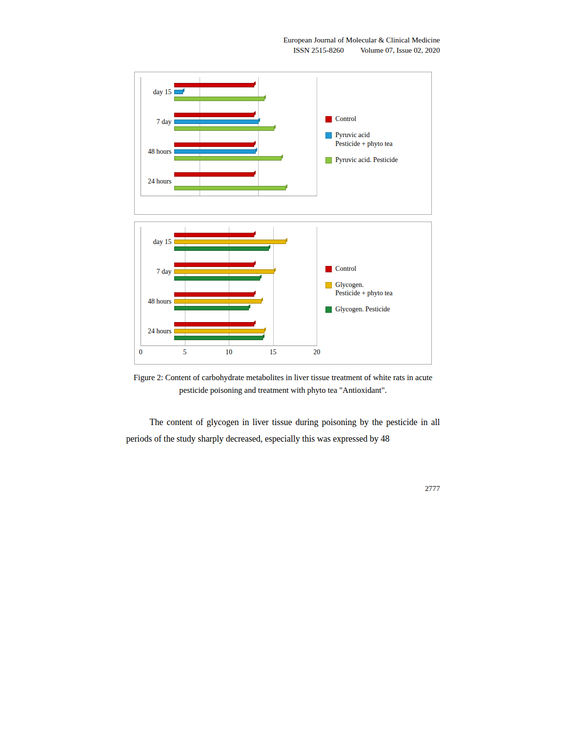European Journal of Molecular & Clinical Medicine ISSN 2515-8260 Volume 07, Issue 02, 2020
day 15
7 day
48 hours
24 hours
Control
Pyruvic acidPesticide + phyto tea
Pyruvic acid. Pesticide
day 15
7 day
48 hours
24 hours
0 5 10 15 20
Control
Glycogen.Pesticide + phyto tea
Glycogen. Pesticide
Figure 2: Content of carbohydrate metabolites in liver tissue treatment of white rats in acute pesticide poisoning and treatment with phyto tea "Antioxidant".
The content of glycogen in liver tissue during poisoning by the pesticide in all periods of the study sharply decreased, especially this was expressed by 48
2777